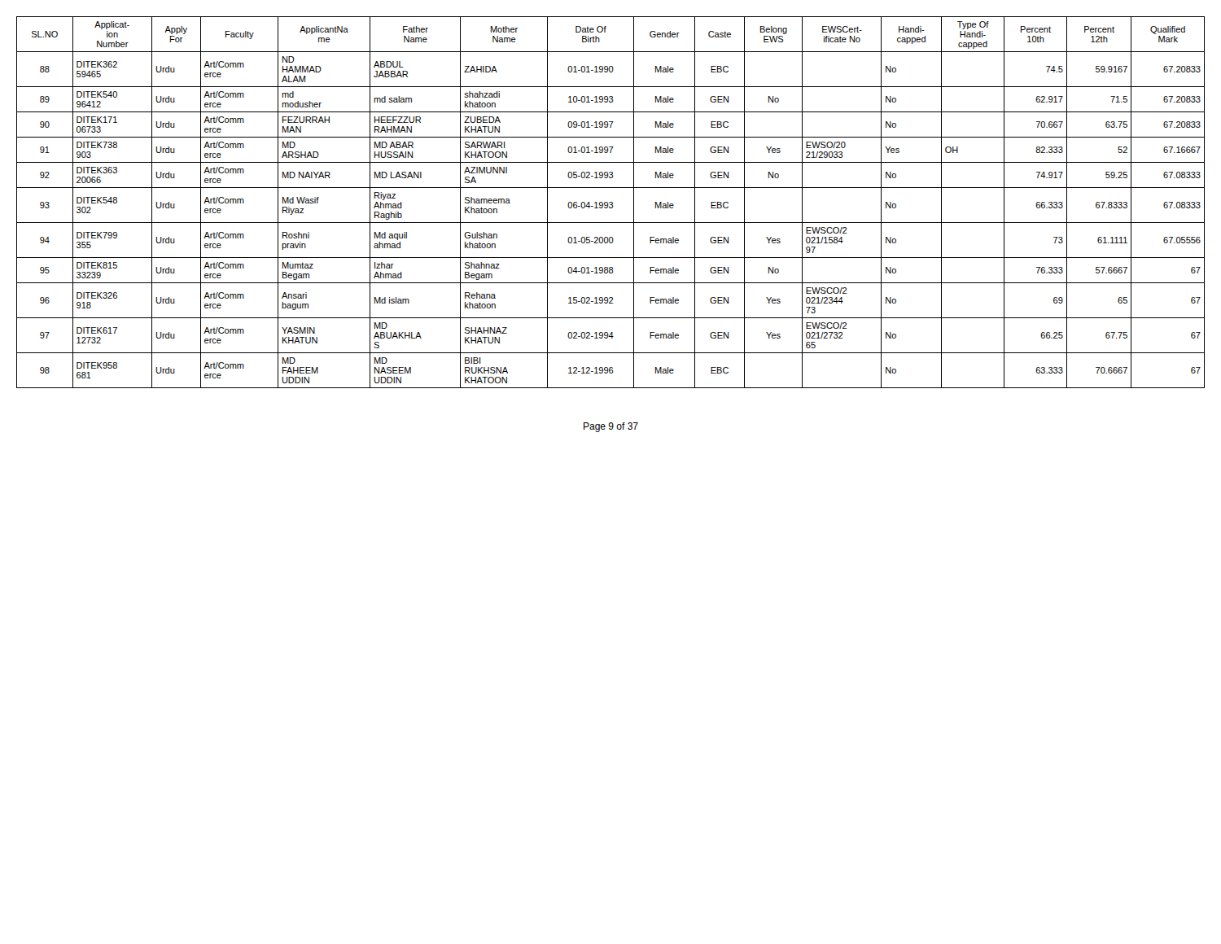| SL.NO | Applicat- ion Number | Apply For | Faculty | ApplicantNa me | Father Name | Mother Name | Date Of Birth | Gender | Caste | Belong EWS | EWSCert- ificate No | Handi- capped | Type Of Handi- capped | Percent 10th | Percent 12th | Qualified Mark |
| --- | --- | --- | --- | --- | --- | --- | --- | --- | --- | --- | --- | --- | --- | --- | --- | --- |
| 88 | DITEK362 59465 | Urdu | Art/Comm erce | ND HAMMAD ALAM | ABDUL JABBAR | ZAHIDA | 01-01-1990 | Male | EBC | | | No | | 74.5 | 59.9167 | 67.20833 |
| 89 | DITEK540 96412 | Urdu | Art/Comm erce | md modusher | md salam | shahzadi khatoon | 10-01-1993 | Male | GEN | No | | No | | 62.917 | 71.5 | 67.20833 |
| 90 | DITEK171 06733 | Urdu | Art/Comm erce | FEZURRAH MAN | HEEFZZUR RAHMAN | ZUBEDA KHATUN | 09-01-1997 | Male | EBC | | | No | | 70.667 | 63.75 | 67.20833 |
| 91 | DITEK738 903 | Urdu | Art/Comm erce | MD ARSHAD | MD ABAR HUSSAIN | SARWARI KHATOON | 01-01-1997 | Male | GEN | Yes | EWSO/20 21/29033 | Yes | OH | 82.333 | 52 | 67.16667 |
| 92 | DITEK363 20066 | Urdu | Art/Comm erce | MD NAIYAR | MD LASANI | AZIMUNNI SA | 05-02-1993 | Male | GEN | No | | No | | 74.917 | 59.25 | 67.08333 |
| 93 | DITEK548 302 | Urdu | Art/Comm erce | Md Wasif Riyaz | Riyaz Ahmad Raghib | Shameema Khatoon | 06-04-1993 | Male | EBC | | | No | | 66.333 | 67.8333 | 67.08333 |
| 94 | DITEK799 355 | Urdu | Art/Comm erce | Roshni pravin | Md aquil ahmad | Gulshan khatoon | 01-05-2000 | Female | GEN | Yes | EWSCO/2 021/1584 97 | No | | 73 | 61.1111 | 67.05556 |
| 95 | DITEK815 33239 | Urdu | Art/Comm erce | Mumtaz Begam | Izhar Ahmad | Shahnaz Begam | 04-01-1988 | Female | GEN | No | | No | | 76.333 | 57.6667 | 67 |
| 96 | DITEK326 918 | Urdu | Art/Comm erce | Ansari bagum | Md islam | Rehana khatoon | 15-02-1992 | Female | GEN | Yes | EWSCO/2 021/2344 73 | No | | 69 | 65 | 67 |
| 97 | DITEK617 12732 | Urdu | Art/Comm erce | YASMIN KHATUN | MD ABUAKHLA S | SHAHNAZ KHATUN | 02-02-1994 | Female | GEN | Yes | EWSCO/2 021/2732 65 | No | | 66.25 | 67.75 | 67 |
| 98 | DITEK958 681 | Urdu | Art/Comm erce | MD FAHEEM UDDIN | MD NASEEM UDDIN | BIBI RUKHSNA KHATOON | 12-12-1996 | Male | EBC | | | No | | 63.333 | 70.6667 | 67 |
Page 9 of 37